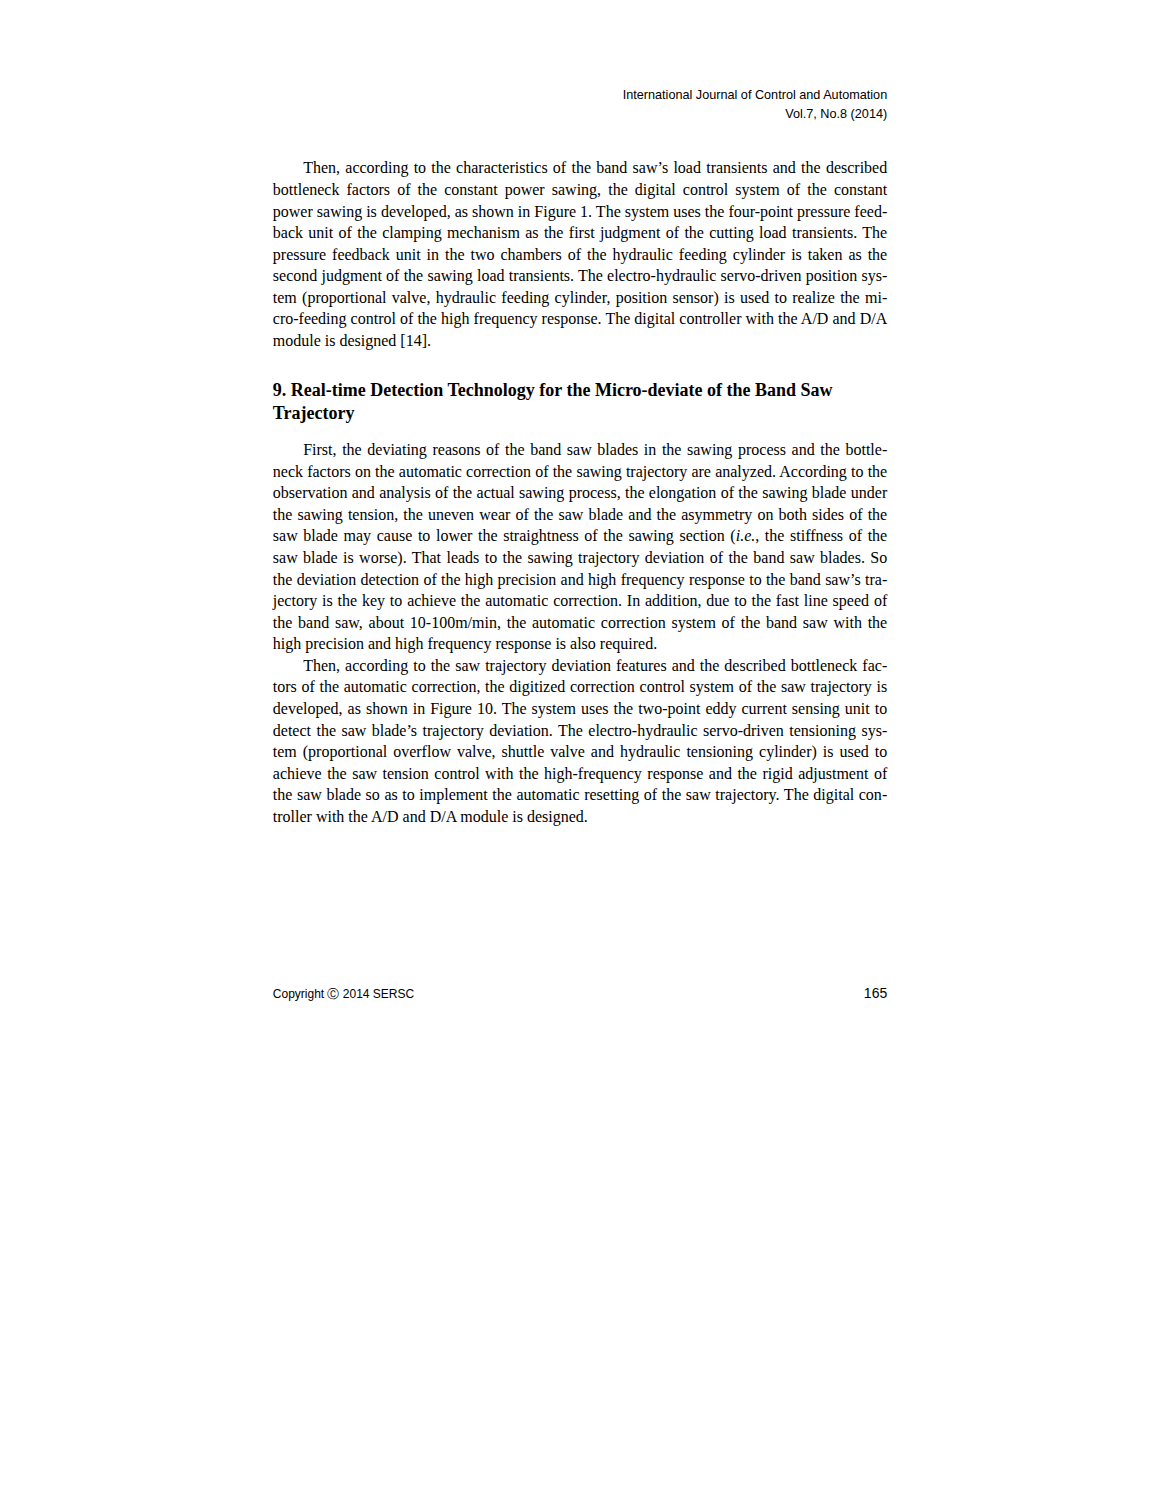International Journal of Control and Automation
Vol.7, No.8 (2014)
Then, according to the characteristics of the band saw’s load transients and the described bottleneck factors of the constant power sawing, the digital control system of the constant power sawing is developed, as shown in Figure 1. The system uses the four-point pressure feedback unit of the clamping mechanism as the first judgment of the cutting load transients. The pressure feedback unit in the two chambers of the hydraulic feeding cylinder is taken as the second judgment of the sawing load transients. The electro-hydraulic servo-driven position system (proportional valve, hydraulic feeding cylinder, position sensor) is used to realize the micro-feeding control of the high frequency response. The digital controller with the A/D and D/A module is designed [14].
9. Real-time Detection Technology for the Micro-deviate of the Band Saw Trajectory
First, the deviating reasons of the band saw blades in the sawing process and the bottleneck factors on the automatic correction of the sawing trajectory are analyzed. According to the observation and analysis of the actual sawing process, the elongation of the sawing blade under the sawing tension, the uneven wear of the saw blade and the asymmetry on both sides of the saw blade may cause to lower the straightness of the sawing section (i.e., the stiffness of the saw blade is worse). That leads to the sawing trajectory deviation of the band saw blades. So the deviation detection of the high precision and high frequency response to the band saw’s trajectory is the key to achieve the automatic correction. In addition, due to the fast line speed of the band saw, about 10-100m/min, the automatic correction system of the band saw with the high precision and high frequency response is also required.
Then, according to the saw trajectory deviation features and the described bottleneck factors of the automatic correction, the digitized correction control system of the saw trajectory is developed, as shown in Figure 10. The system uses the two-point eddy current sensing unit to detect the saw blade’s trajectory deviation. The electro-hydraulic servo-driven tensioning system (proportional overflow valve, shuttle valve and hydraulic tensioning cylinder) is used to achieve the saw tension control with the high-frequency response and the rigid adjustment of the saw blade so as to implement the automatic resetting of the saw trajectory. The digital controller with the A/D and D/A module is designed.
Copyright Ⓒ 2014 SERSC 165